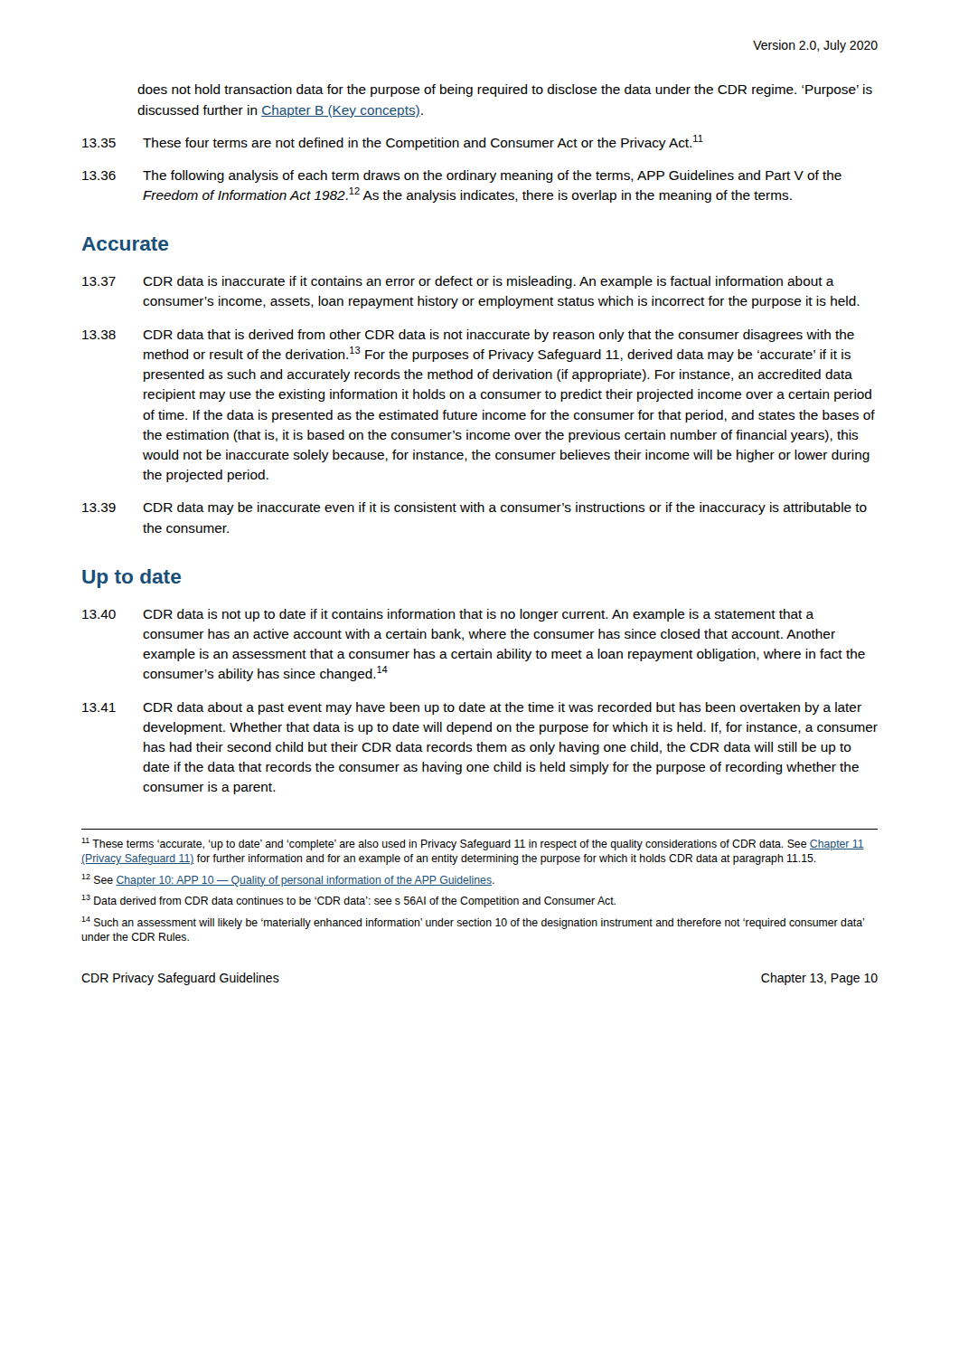Version 2.0, July 2020
does not hold transaction data for the purpose of being required to disclose the data under the CDR regime. ‘Purpose’ is discussed further in Chapter B (Key concepts).
13.35
These four terms are not defined in the Competition and Consumer Act or the Privacy Act.11
13.36
The following analysis of each term draws on the ordinary meaning of the terms, APP Guidelines and Part V of the Freedom of Information Act 1982.12 As the analysis indicates, there is overlap in the meaning of the terms.
Accurate
13.37
CDR data is inaccurate if it contains an error or defect or is misleading. An example is factual information about a consumer’s income, assets, loan repayment history or employment status which is incorrect for the purpose it is held.
13.38
CDR data that is derived from other CDR data is not inaccurate by reason only that the consumer disagrees with the method or result of the derivation.13 For the purposes of Privacy Safeguard 11, derived data may be ‘accurate’ if it is presented as such and accurately records the method of derivation (if appropriate). For instance, an accredited data recipient may use the existing information it holds on a consumer to predict their projected income over a certain period of time. If the data is presented as the estimated future income for the consumer for that period, and states the bases of the estimation (that is, it is based on the consumer’s income over the previous certain number of financial years), this would not be inaccurate solely because, for instance, the consumer believes their income will be higher or lower during the projected period.
13.39
CDR data may be inaccurate even if it is consistent with a consumer’s instructions or if the inaccuracy is attributable to the consumer.
Up to date
13.40
CDR data is not up to date if it contains information that is no longer current. An example is a statement that a consumer has an active account with a certain bank, where the consumer has since closed that account. Another example is an assessment that a consumer has a certain ability to meet a loan repayment obligation, where in fact the consumer’s ability has since changed.14
13.41
CDR data about a past event may have been up to date at the time it was recorded but has been overtaken by a later development. Whether that data is up to date will depend on the purpose for which it is held. If, for instance, a consumer has had their second child but their CDR data records them as only having one child, the CDR data will still be up to date if the data that records the consumer as having one child is held simply for the purpose of recording whether the consumer is a parent.
11 These terms ‘accurate, ‘up to date’ and ‘complete’ are also used in Privacy Safeguard 11 in respect of the quality considerations of CDR data. See Chapter 11 (Privacy Safeguard 11) for further information and for an example of an entity determining the purpose for which it holds CDR data at paragraph 11.15.
12 See Chapter 10: APP 10 — Quality of personal information of the APP Guidelines.
13 Data derived from CDR data continues to be ‘CDR data’: see s 56AI of the Competition and Consumer Act.
14 Such an assessment will likely be ‘materially enhanced information’ under section 10 of the designation instrument and therefore not ‘required consumer data’ under the CDR Rules.
CDR Privacy Safeguard Guidelines
Chapter 13, Page 10